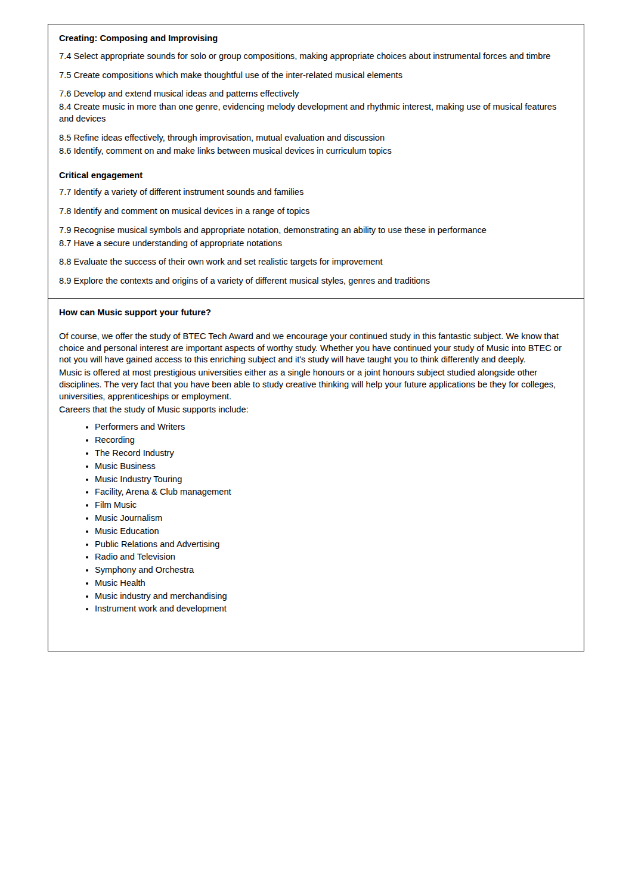Creating: Composing and Improvising
7.4 Select appropriate sounds for solo or group compositions, making appropriate choices about instrumental forces and timbre
7.5 Create compositions which make thoughtful use of the inter-related musical elements
7.6 Develop and extend musical ideas and patterns effectively
8.4 Create music in more than one genre, evidencing melody development and rhythmic interest, making use of musical features and devices
8.5 Refine ideas effectively, through improvisation, mutual evaluation and discussion
8.6 Identify, comment on and make links between musical devices in curriculum topics
Critical engagement
7.7 Identify a variety of different instrument sounds and families
7.8 Identify and comment on musical devices in a range of topics
7.9 Recognise musical symbols and appropriate notation, demonstrating an ability to use these in performance
8.7 Have a secure understanding of appropriate notations
8.8 Evaluate the success of their own work and set realistic targets for improvement
8.9 Explore the contexts and origins of a variety of different musical styles, genres and traditions
How can Music support your future?
Of course, we offer the study of BTEC Tech Award and we encourage your continued study in this fantastic subject. We know that choice and personal interest are important aspects of worthy study. Whether you have continued your study of Music into BTEC or not you will have gained access to this enriching subject and it's study will have taught you to think differently and deeply.
Music is offered at most prestigious universities either as a single honours or a joint honours subject studied alongside other disciplines. The very fact that you have been able to study creative thinking will help your future applications be they for colleges, universities, apprenticeships or employment.
Careers that the study of Music supports include:
Performers and Writers
Recording
The Record Industry
Music Business
Music Industry Touring
Facility, Arena & Club management
Film Music
Music Journalism
Music Education
Public Relations and Advertising
Radio and Television
Symphony and Orchestra
Music Health
Music industry and merchandising
Instrument work and development